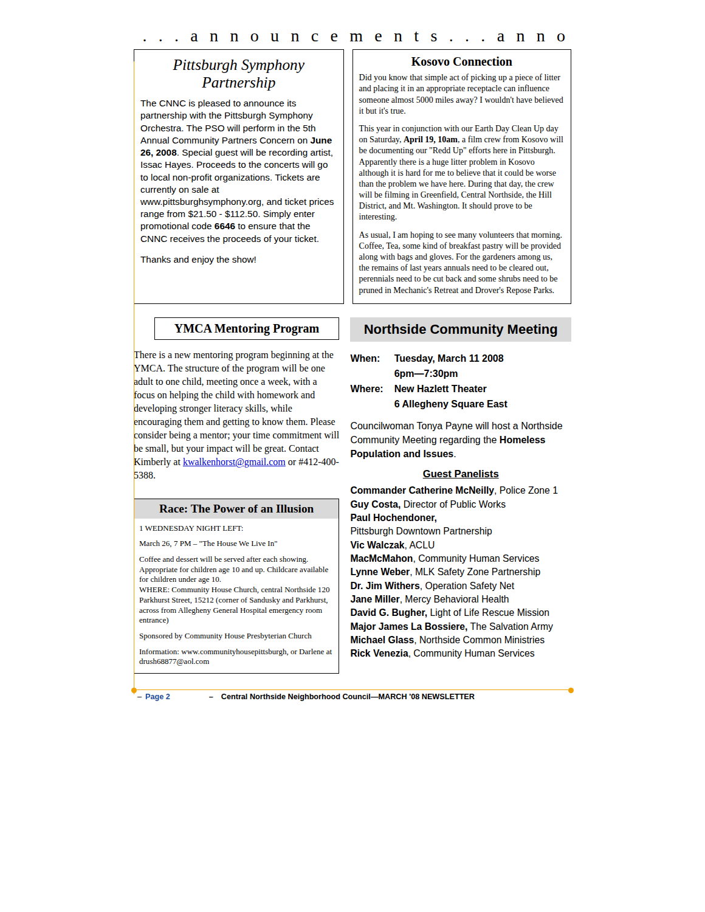. . . a n n o u n c e m e n t s . . . a n n o u n c e m e n t s . . . a n n o
Pittsburgh Symphony Partnership
The CNNC is pleased to announce its partnership with the Pittsburgh Symphony Orchestra. The PSO will perform in the 5th Annual Community Partners Concern on June 26, 2008. Special guest will be recording artist, Issac Hayes. Proceeds to the concerts will go to local non-profit organizations. Tickets are currently on sale at www.pittsburghsymphony.org, and ticket prices range from $21.50 - $112.50. Simply enter promotional code 6646 to ensure that the CNNC receives the proceeds of your ticket.
Thanks and enjoy the show!
Kosovo Connection
Did you know that simple act of picking up a piece of litter and placing it in an appropriate receptacle can influence someone almost 5000 miles away? I wouldn't have believed it but it's true.
This year in conjunction with our Earth Day Clean Up day on Saturday, April 19, 10am, a film crew from Kosovo will be documenting our "Redd Up" efforts here in Pittsburgh. Apparently there is a huge litter problem in Kosovo although it is hard for me to believe that it could be worse than the problem we have here. During that day, the crew will be filming in Greenfield, Central Northside, the Hill District, and Mt. Washington. It should prove to be interesting.
As usual, I am hoping to see many volunteers that morning. Coffee, Tea, some kind of breakfast pastry will be provided along with bags and gloves. For the gardeners among us, the remains of last years annuals need to be cleared out, perennials need to be cut back and some shrubs need to be pruned in Mechanic's Retreat and Drover's Repose Parks.
YMCA Mentoring Program
There is a new mentoring program beginning at the YMCA. The structure of the program will be one adult to one child, meeting once a week, with a focus on helping the child with homework and developing stronger literacy skills, while encouraging them and getting to know them. Please consider being a mentor; your time commitment will be small, but your impact will be great. Contact Kimberly at kwalkenhorst@gmail.com or #412-400-5388.
Race: The Power of an Illusion
1 WEDNESDAY NIGHT LEFT:
March 26, 7 PM – "The House We Live In"
Coffee and dessert will be served after each showing. Appropriate for children age 10 and up. Childcare available for children under age 10.
WHERE: Community House Church, central Northside 120 Parkhurst Street, 15212 (corner of Sandusky and Parkhurst, across from Allegheny General Hospital emergency room entrance)
Sponsored by Community House Presbyterian Church
Information: www.communityhousepittsburgh, or Darlene at drush68877@aol.com
Northside Community Meeting
| When: | Tuesday, March 11 2008 |
| | 6pm—7:30pm |
| Where: | New Hazlett Theater |
| | 6 Allegheny Square East |
Councilwoman Tonya Payne will host a Northside Community Meeting regarding the Homeless Population and Issues.
Guest Panelists
Commander Catherine McNeilly, Police Zone 1
Guy Costa, Director of Public Works
Paul Hochendoner,
Pittsburgh Downtown Partnership
Vic Walczak, ACLU
MacMcMahon, Community Human Services
Lynne Weber, MLK Safety Zone Partnership
Dr. Jim Withers, Operation Safety Net
Jane Miller, Mercy Behavioral Health
David G. Bugher, Light of Life Rescue Mission
Major James La Bossiere, The Salvation Army
Michael Glass, Northside Common Ministries
Rick Venezia, Community Human Services
– Page 2 – Central Northside Neighborhood Council—MARCH '08 NEWSLETTER